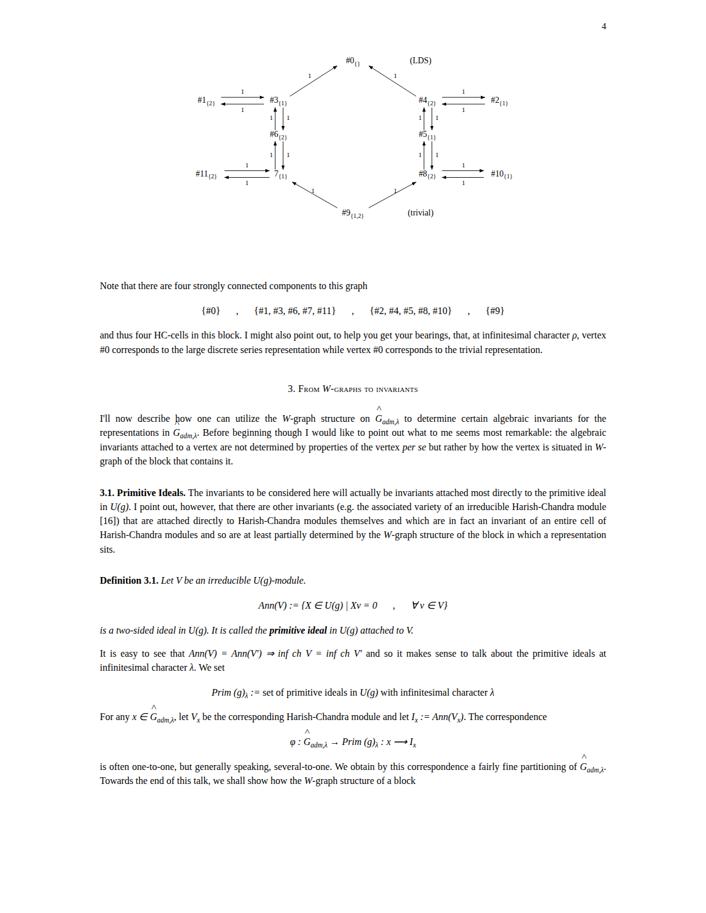4
#0{} (LDS) #1{2} #3{1} #4{2} #2{1} #6{2} #5{1} #11{2} 7{1} #8{2} #10{1} #9{1,2} (trivial) 1 1 1 1 1 1 1 1 1 1 1 1 1 1 1 1 1 1 1 1
Note that there are four strongly connected components to this graph
{#0} , {#1, #3, #6, #7, #11} , {#2, #4, #5, #8, #10} , {#9}
and thus four HC-cells in this block. I might also point out, to help you get your bearings, that, at infinitesimal character ρ, vertex #0 corresponds to the large discrete series representation while vertex #0 corresponds to the trivial representation.
3. From W-graphs to invariants
I'll now describe how one can utilize the W-graph structure on Gadm,λ to determine certain algebraic invariants for the representations in Gadm,λ. Before beginning though I would like to point out what to me seems most remarkable: the algebraic invariants attached to a vertex are not determined by properties of the vertex per se but rather by how the vertex is situated in W-graph of the block that contains it.
3.1. Primitive Ideals. The invariants to be considered here will actually be invariants attached most directly to the primitive ideal in U(g). I point out, however, that there are other invariants (e.g. the associated variety of an irreducible Harish-Chandra module [16]) that are attached directly to Harish-Chandra modules themselves and which are in fact an invariant of an entire cell of Harish-Chandra modules and so are at least partially determined by the W-graph structure of the block in which a representation sits.
Definition 3.1. Let V be an irreducible U(g)-module.
Ann(V) := {X ∈ U(g) | Xv = 0 , ∀ v ∈ V}
is a two-sided ideal in U(g). It is called the primitive ideal in U(g) attached to V.
It is easy to see that Ann(V) = Ann(V′) ⇒ inf ch V = inf ch V′ and so it makes sense to talk about the primitive ideals at infinitesimal character λ. We set
Prim (g)λ := set of primitive ideals in U(g) with infinitesimal character λ
For any x ∈ Gadm,λ, let Vx be the corresponding Harish-Chandra module and let Ix := Ann(Vx). The correspondence
φ : Gadm,λ → Prim (g)λ : x ⟶ Ix
is often one-to-one, but generally speaking, several-to-one. We obtain by this correspondence a fairly fine partitioning of Gadm,λ. Towards the end of this talk, we shall show how the W-graph structure of a block